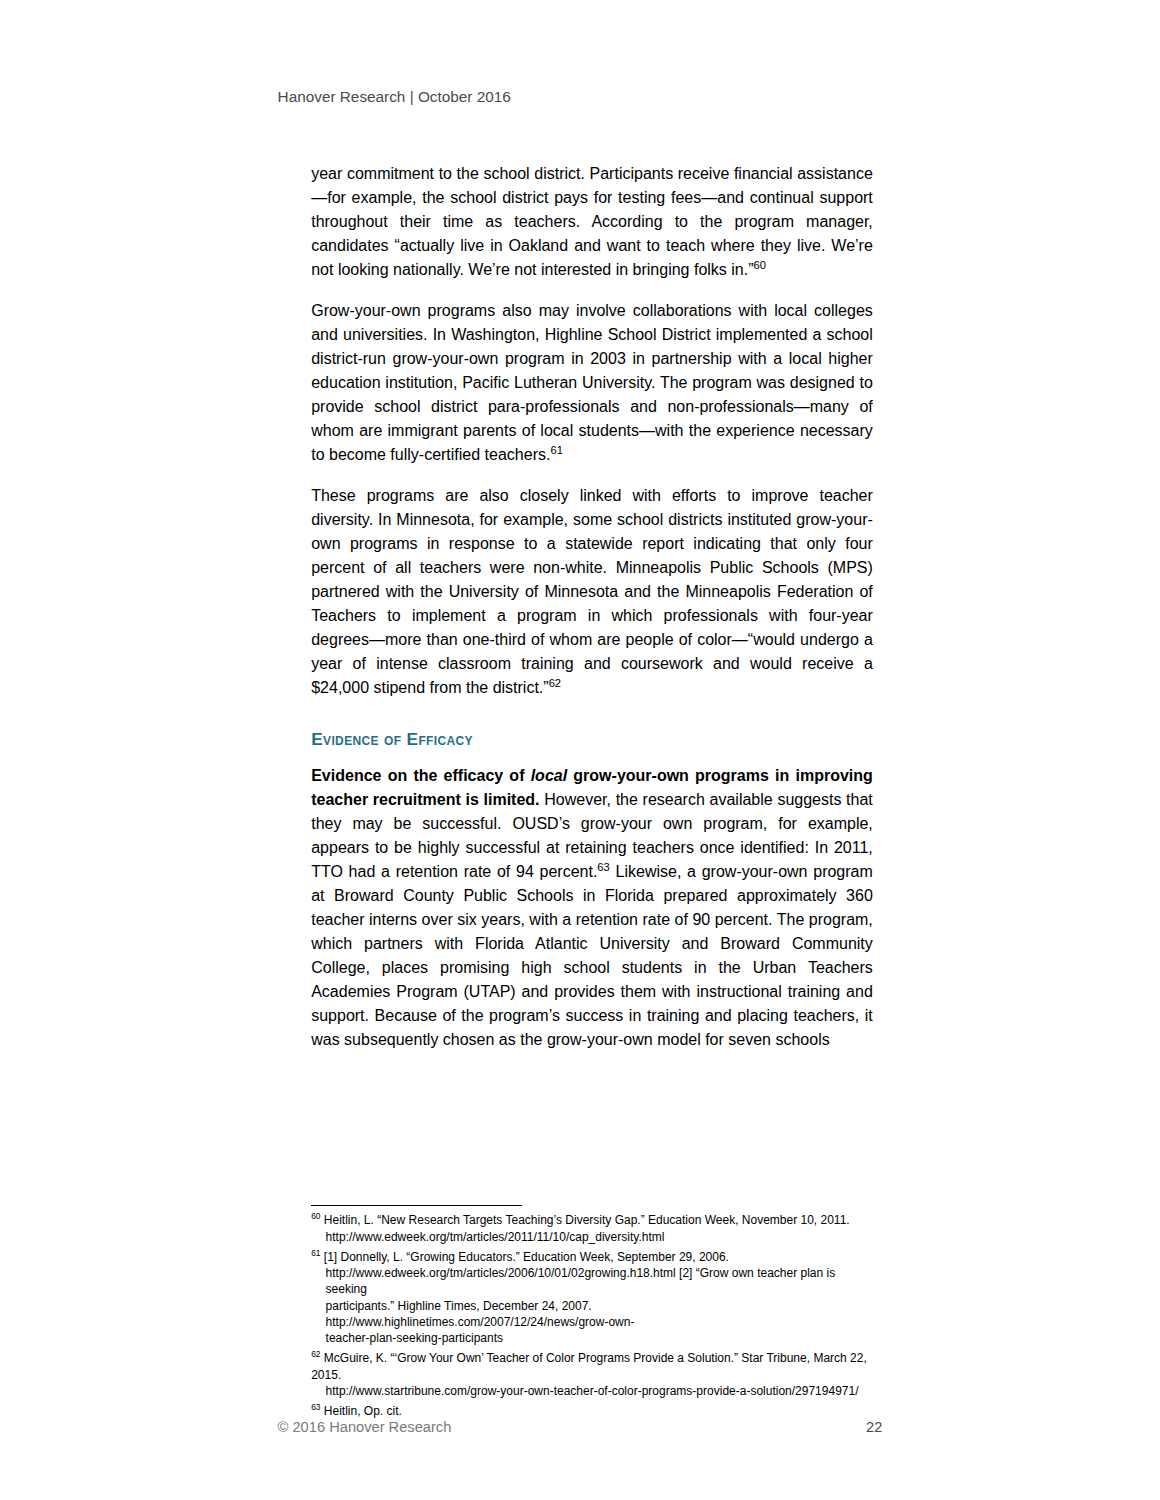Hanover Research | October 2016
year commitment to the school district. Participants receive financial assistance—for example, the school district pays for testing fees—and continual support throughout their time as teachers. According to the program manager, candidates “actually live in Oakland and want to teach where they live. We’re not looking nationally. We’re not interested in bringing folks in.”60
Grow-your-own programs also may involve collaborations with local colleges and universities. In Washington, Highline School District implemented a school district-run grow-your-own program in 2003 in partnership with a local higher education institution, Pacific Lutheran University. The program was designed to provide school district para-professionals and non-professionals—many of whom are immigrant parents of local students—with the experience necessary to become fully-certified teachers.61
These programs are also closely linked with efforts to improve teacher diversity. In Minnesota, for example, some school districts instituted grow-your-own programs in response to a statewide report indicating that only four percent of all teachers were non-white. Minneapolis Public Schools (MPS) partnered with the University of Minnesota and the Minneapolis Federation of Teachers to implement a program in which professionals with four-year degrees—more than one-third of whom are people of color—“would undergo a year of intense classroom training and coursework and would receive a $24,000 stipend from the district.”62
Evidence of Efficacy
Evidence on the efficacy of local grow-your-own programs in improving teacher recruitment is limited. However, the research available suggests that they may be successful. OUSD’s grow-your own program, for example, appears to be highly successful at retaining teachers once identified: In 2011, TTO had a retention rate of 94 percent.63 Likewise, a grow-your-own program at Broward County Public Schools in Florida prepared approximately 360 teacher interns over six years, with a retention rate of 90 percent. The program, which partners with Florida Atlantic University and Broward Community College, places promising high school students in the Urban Teachers Academies Program (UTAP) and provides them with instructional training and support. Because of the program’s success in training and placing teachers, it was subsequently chosen as the grow-your-own model for seven schools
60 Heitlin, L. “New Research Targets Teaching’s Diversity Gap.” Education Week, November 10, 2011. http://www.edweek.org/tm/articles/2011/11/10/cap_diversity.html
61 [1] Donnelly, L. “Growing Educators.” Education Week, September 29, 2006. http://www.edweek.org/tm/articles/2006/10/01/02growing.h18.html [2] “Grow own teacher plan is seeking participants.” Highline Times, December 24, 2007. http://www.highlinetimes.com/2007/12/24/news/grow-own- teacher-plan-seeking-participants
62 McGuire, K. “‘Grow Your Own’ Teacher of Color Programs Provide a Solution.” Star Tribune, March 22, 2015. http://www.startribune.com/grow-your-own-teacher-of-color-programs-provide-a-solution/297194971/
63 Heitlin, Op. cit.
© 2016 Hanover Research
22